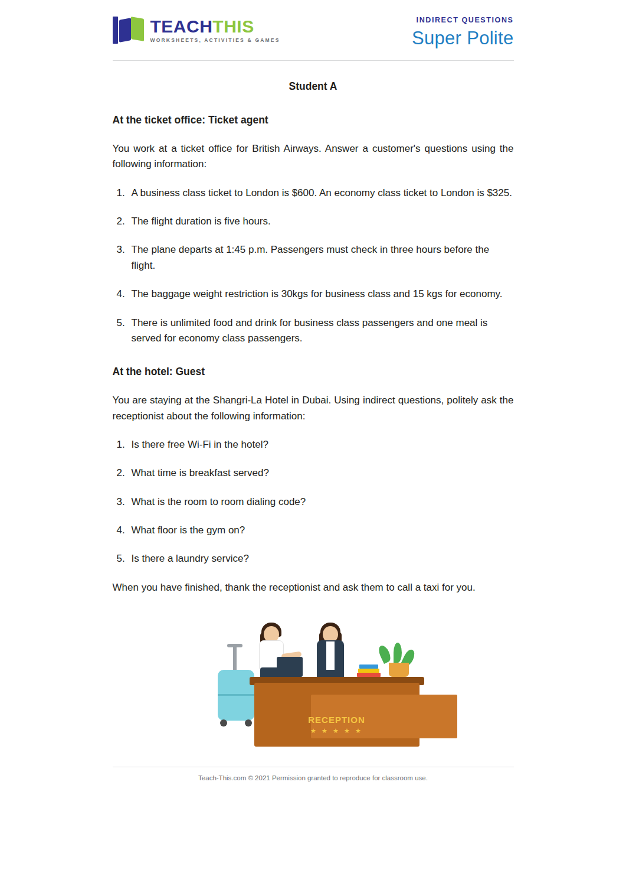TEACHTHIS
WORKSHEETS, ACTIVITIES & GAMES
Indirect Questions
Super Polite
Student A
At the ticket office: Ticket agent
You work at a ticket office for British Airways. Answer a customer's questions using the following information:
A business class ticket to London is $600. An economy class ticket to London is $325.
The flight duration is five hours.
The plane departs at 1:45 p.m. Passengers must check in three hours before the flight.
The baggage weight restriction is 30kgs for business class and 15 kgs for economy.
There is unlimited food and drink for business class passengers and one meal is served for economy class passengers.
At the hotel: Guest
You are staying at the Shangri-La Hotel in Dubai. Using indirect questions, politely ask the receptionist about the following information:
Is there free Wi-Fi in the hotel?
What time is breakfast served?
What is the room to room dialing code?
What floor is the gym on?
Is there a laundry service?
When you have finished, thank the receptionist and ask them to call a taxi for you.
RECEPTION
★ ★ ★ ★ ★
Teach-This.com © 2021 Permission granted to reproduce for classroom use.